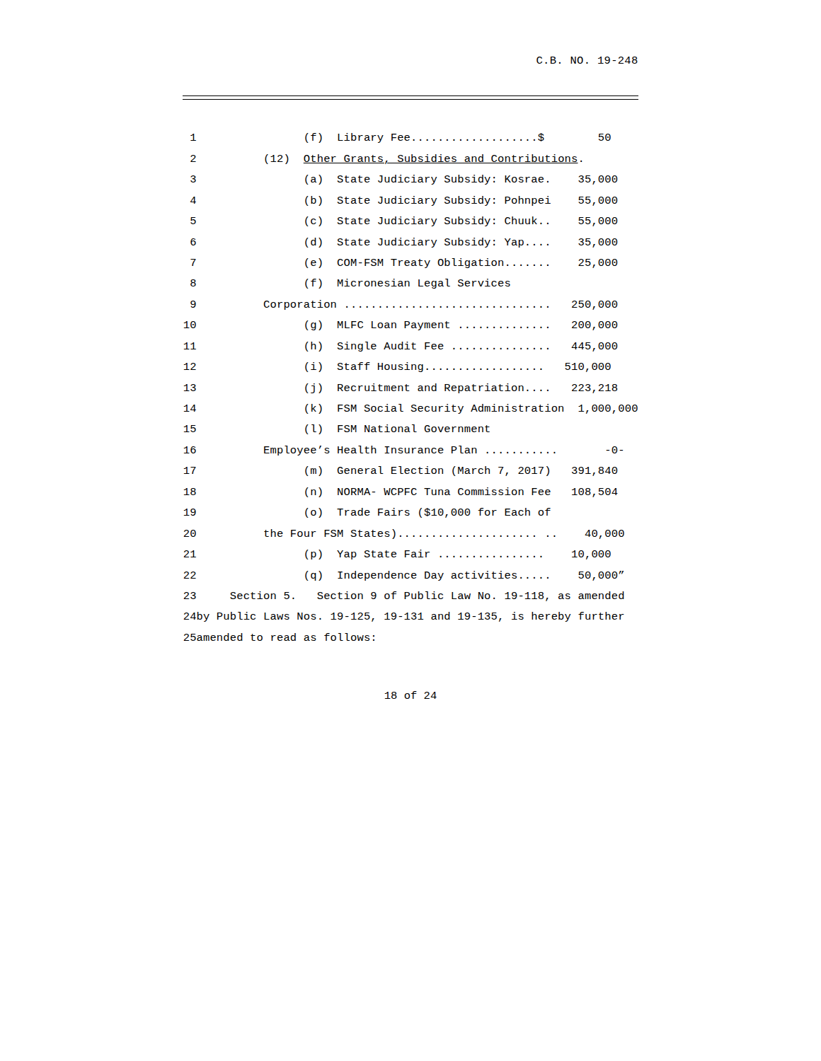C.B. NO. 19-248
| 1 | (f) Library Fee...................$ 50 |
| 2 | (12) Other Grants, Subsidies and Contributions . |
| 3 | (a) State Judiciary Subsidy: Kosrae. 35,000 |
| 4 | (b) State Judiciary Subsidy: Pohnpei 55,000 |
| 5 | (c) State Judiciary Subsidy: Chuuk.. 55,000 |
| 6 | (d) State Judiciary Subsidy: Yap.... 35,000 |
| 7 | (e) COM-FSM Treaty Obligation....... 25,000 |
| 8 | (f) Micronesian Legal Services |
| 9 | Corporation ............................... 250,000 |
| 10 | (g) MLFC Loan Payment .............. 200,000 |
| 11 | (h) Single Audit Fee ............... 445,000 |
| 12 | (i) Staff Housing.................. 510,000 |
| 13 | (j) Recruitment and Repatriation.... 223,218 |
| 14 | (k) FSM Social Security Administration 1,000,000 |
| 15 | (l) FSM National Government |
| 16 | Employee’s Health Insurance Plan ........... -0- |
| 17 | (m) General Election (March 7, 2017) 391,840 |
| 18 | (n) NORMA- WCPFC Tuna Commission Fee 108,504 |
| 19 | (o) Trade Fairs ($10,000 for Each of |
| 20 | the Four FSM States)..................... .. 40,000 |
| 21 | (p) Yap State Fair ................ 10,000 |
| 22 | (q) Independence Day activities..... 50,000” |
| 23 | Section 5. Section 9 of Public Law No. 19-118, as amended |
| 24 | by Public Laws Nos. 19-125, 19-131 and 19-135, is hereby further |
| 25 | amended to read as follows: |
18 of 24